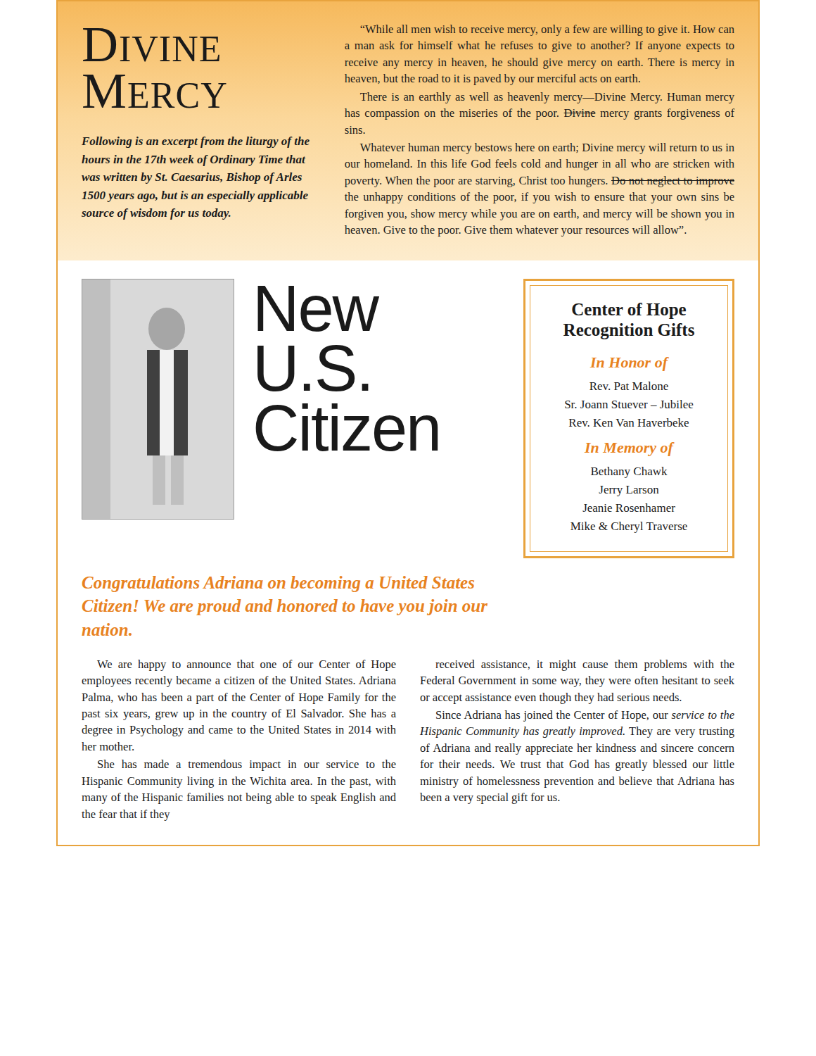DIVINE
MERCY
Following is an excerpt from the liturgy of the hours in the 17th week of Ordinary Time that was written by St. Caesarius, Bishop of Arles 1500 years ago, but is an especially applicable source of wisdom for us today.
“While all men wish to receive mercy, only a few are willing to give it. How can a man ask for himself what he refuses to give to another? If anyone expects to receive any mercy in heaven, he should give mercy on earth. There is mercy in heaven, but the road to it is paved by our merciful acts on earth.
There is an earthly as well as heavenly mercy—Divine Mercy. Human mercy has compassion on the miseries of the poor. Divine mercy grants forgiveness of sins.
Whatever human mercy bestows here on earth; Divine mercy will return to us in our homeland. In this life God feels cold and hunger in all who are stricken with poverty. When the poor are starving, Christ too hungers. Do not neglect to improve the unhappy conditions of the poor, if you wish to ensure that your own sins be forgiven you, show mercy while you are on earth, and mercy will be shown you in heaven. Give to the poor. Give them whatever your resources will allow”.
New
U.S.
Citizen
Center of Hope
Recognition Gifts
In Honor of
Rev. Pat Malone
Sr. Joann Stuever – Jubilee
Rev. Ken Van Haverbeke
In Memory of
Bethany Chawk
Jerry Larson
Jeanie Rosenhamer
Mike & Cheryl Traverse
Congratulations Adriana on becoming a United States Citizen! We are proud and honored to have you join our nation.
We are happy to announce that one of our Center of Hope employees recently became a citizen of the United States. Adriana Palma, who has been a part of the Center of Hope Family for the past six years, grew up in the country of El Salvador. She has a degree in Psychology and came to the United States in 2014 with her mother.
She has made a tremendous impact in our service to the Hispanic Community living in the Wichita area. In the past, with many of the Hispanic families not being able to speak English and the fear that if they
received assistance, it might cause them problems with the Federal Government in some way, they were often hesitant to seek or accept assistance even though they had serious needs.
Since Adriana has joined the Center of Hope, our service to the Hispanic Community has greatly improved. They are very trusting of Adriana and really appreciate her kindness and sincere concern for their needs. We trust that God has greatly blessed our little ministry of homelessness prevention and believe that Adriana has been a very special gift for us.